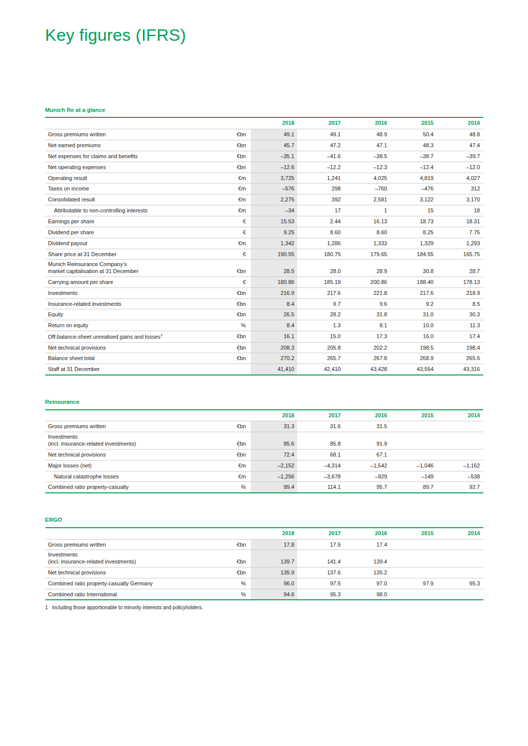Key figures (IFRS)
Munich Re at a glance
| | | 2018 | 2017 | 2016 | 2015 | 2014 |
| --- | --- | --- | --- | --- | --- | --- |
| Gross premiums written | €bn | 49.1 | 49.1 | 48.9 | 50.4 | 48.8 |
| Net earned premiums | €bn | 45.7 | 47.2 | 47.1 | 48.3 | 47.4 |
| Net expenses for claims and benefits | €bn | –35.1 | –41.6 | –38.5 | –38.7 | –39.7 |
| Net operating expenses | €bn | –12.6 | –12.2 | –12.3 | –12.4 | –12.0 |
| Operating result | €m | 3,725 | 1,241 | 4,025 | 4,819 | 4,027 |
| Taxes on income | €m | –576 | 298 | –760 | –476 | 312 |
| Consolidated result | €m | 2,275 | 392 | 2,581 | 3,122 | 3,170 |
| Attributable to non-controlling interests | €m | –34 | 17 | 1 | 15 | 18 |
| Earnings per share | € | 15.53 | 2.44 | 16.13 | 18.73 | 18.31 |
| Dividend per share | € | 9.25 | 8.60 | 8.60 | 8.25 | 7.75 |
| Dividend payout | €m | 1,342 | 1,286 | 1,333 | 1,329 | 1,293 |
| Share price at 31 December | € | 190.55 | 180.75 | 179.65 | 184.55 | 165.75 |
| Munich Reinsurance Company’s market capitalisation at 31 December | €bn | 28.5 | 28.0 | 28.9 | 30.8 | 28.7 |
| Carrying amount per share | € | 180.86 | 185.19 | 200.86 | 188.40 | 178.13 |
| Investments | €bn | 216.9 | 217.6 | 221.8 | 217.6 | 218.9 |
| Insurance-related investments | €bn | 8.4 | 9.7 | 9.6 | 9.2 | 8.5 |
| Equity | €bn | 26.5 | 28.2 | 31.8 | 31.0 | 30.3 |
| Return on equity | % | 8.4 | 1.3 | 8.1 | 10.0 | 11.3 |
| Off-balance-sheet unrealised gains and losses 1 | €bn | 16.1 | 15.0 | 17.3 | 16.0 | 17.4 |
| Net technical provisions | €bn | 208.3 | 205.8 | 202.2 | 198.5 | 198.4 |
| Balance sheet total | €bn | 270.2 | 265.7 | 267.8 | 268.9 | 265.6 |
| Staff at 31 December | | 41,410 | 42,410 | 43,428 | 43,554 | 43,316 |
Reinsurance
| | | 2018 | 2017 | 2016 | 2015 | 2014 |
| --- | --- | --- | --- | --- | --- | --- |
| Gross premiums written | €bn | 31.3 | 31.6 | 31.5 | | |
| Investments (incl. insurance-related investments) | €bn | 85.6 | 85.8 | 91.9 | | |
| Net technical provisions | €bn | 72.4 | 68.1 | 67.1 | | |
| Major losses (net) | €m | –2,152 | –4,314 | –1,542 | –1,046 | –1,162 |
| Natural catastrophe losses | €m | –1,256 | –3,678 | –929 | –149 | –538 |
| Combined ratio property-casualty | % | 99.4 | 114.1 | 95.7 | 89.7 | 92.7 |
ERGO
| | | 2018 | 2017 | 2016 | 2015 | 2014 |
| --- | --- | --- | --- | --- | --- | --- |
| Gross premiums written | €bn | 17.8 | 17.5 | 17.4 | | |
| Investments (incl. insurance-related investments) | €bn | 139.7 | 141.4 | 139.4 | | |
| Net technical provisions | €bn | 135.9 | 137.6 | 135.2 | | |
| Combined ratio property-casualty Germany | % | 96.0 | 97.5 | 97.0 | 97.9 | 95.3 |
| Combined ratio International | % | 94.6 | 95.3 | 98.0 | | |
1 Including those apportionable to minority interests and policyholders.